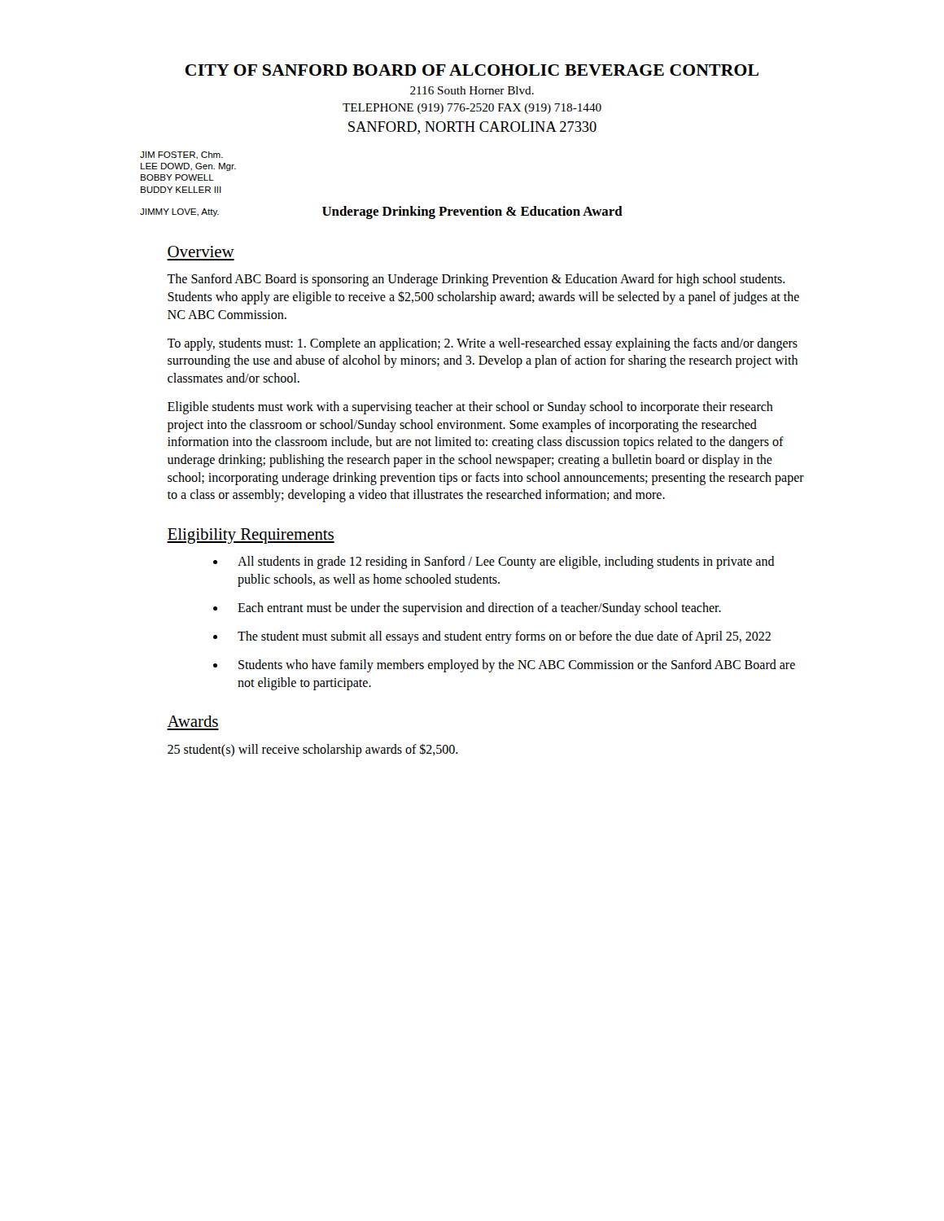CITY OF SANFORD BOARD OF ALCOHOLIC BEVERAGE CONTROL
2116 South Horner Blvd.
TELEPHONE (919) 776-2520 FAX (919) 718-1440
SANFORD, NORTH CAROLINA 27330
JIM FOSTER, Chm.
LEE DOWD, Gen. Mgr.
BOBBY POWELL
BUDDY KELLER III
JIMMY LOVE, Atty.
Underage Drinking Prevention & Education Award
Overview
The Sanford ABC Board is sponsoring an Underage Drinking Prevention & Education Award for high school students. Students who apply are eligible to receive a $2,500 scholarship award; awards will be selected by a panel of judges at the NC ABC Commission.
To apply, students must: 1. Complete an application; 2. Write a well-researched essay explaining the facts and/or dangers surrounding the use and abuse of alcohol by minors; and 3. Develop a plan of action for sharing the research project with classmates and/or school.
Eligible students must work with a supervising teacher at their school or Sunday school to incorporate their research project into the classroom or school/Sunday school environment. Some examples of incorporating the researched information into the classroom include, but are not limited to: creating class discussion topics related to the dangers of underage drinking; publishing the research paper in the school newspaper; creating a bulletin board or display in the school; incorporating underage drinking prevention tips or facts into school announcements; presenting the research paper to a class or assembly; developing a video that illustrates the researched information; and more.
Eligibility Requirements
All students in grade 12 residing in Sanford / Lee County are eligible, including students in private and public schools, as well as home schooled students.
Each entrant must be under the supervision and direction of a teacher/Sunday school teacher.
The student must submit all essays and student entry forms on or before the due date of April 25, 2022
Students who have family members employed by the NC ABC Commission or the Sanford ABC Board are not eligible to participate.
Awards
25 student(s) will receive scholarship awards of $2,500.